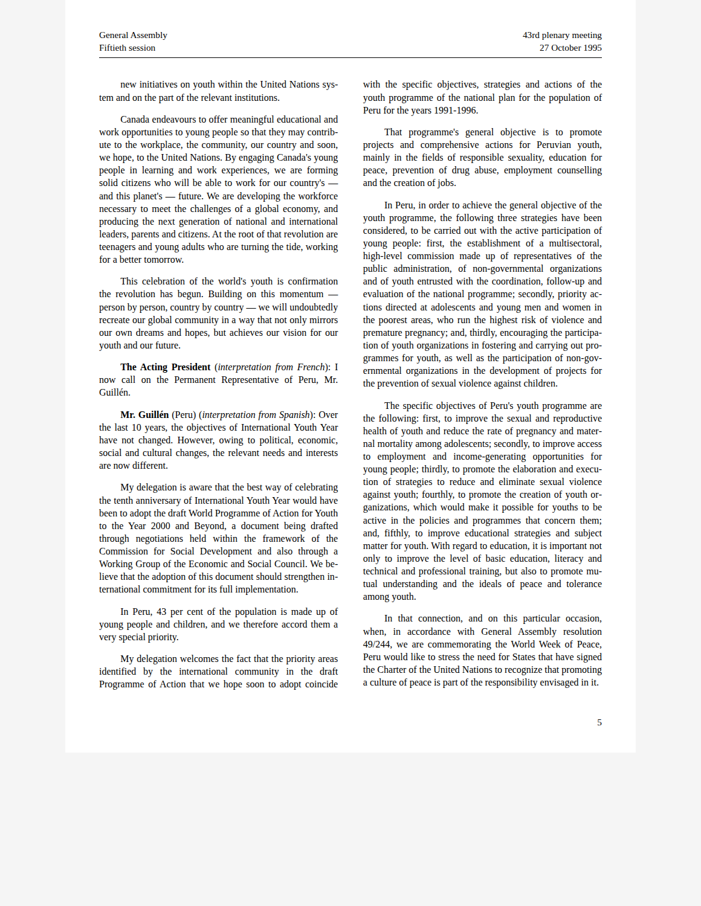General Assembly
Fiftieth session
43rd plenary meeting
27 October 1995
new initiatives on youth within the United Nations system and on the part of the relevant institutions.
Canada endeavours to offer meaningful educational and work opportunities to young people so that they may contribute to the workplace, the community, our country and soon, we hope, to the United Nations. By engaging Canada's young people in learning and work experiences, we are forming solid citizens who will be able to work for our country's — and this planet's — future. We are developing the workforce necessary to meet the challenges of a global economy, and producing the next generation of national and international leaders, parents and citizens. At the root of that revolution are teenagers and young adults who are turning the tide, working for a better tomorrow.
This celebration of the world's youth is confirmation the revolution has begun. Building on this momentum — person by person, country by country — we will undoubtedly recreate our global community in a way that not only mirrors our own dreams and hopes, but achieves our vision for our youth and our future.
The Acting President (interpretation from French): I now call on the Permanent Representative of Peru, Mr. Guillén.
Mr. Guillén (Peru) (interpretation from Spanish): Over the last 10 years, the objectives of International Youth Year have not changed. However, owing to political, economic, social and cultural changes, the relevant needs and interests are now different.
My delegation is aware that the best way of celebrating the tenth anniversary of International Youth Year would have been to adopt the draft World Programme of Action for Youth to the Year 2000 and Beyond, a document being drafted through negotiations held within the framework of the Commission for Social Development and also through a Working Group of the Economic and Social Council. We believe that the adoption of this document should strengthen international commitment for its full implementation.
In Peru, 43 per cent of the population is made up of young people and children, and we therefore accord them a very special priority.
My delegation welcomes the fact that the priority areas identified by the international community in the draft Programme of Action that we hope soon to adopt coincide with the specific objectives, strategies and actions of the youth programme of the national plan for the population of Peru for the years 1991-1996.
That programme's general objective is to promote projects and comprehensive actions for Peruvian youth, mainly in the fields of responsible sexuality, education for peace, prevention of drug abuse, employment counselling and the creation of jobs.
In Peru, in order to achieve the general objective of the youth programme, the following three strategies have been considered, to be carried out with the active participation of young people: first, the establishment of a multisectoral, high-level commission made up of representatives of the public administration, of non-governmental organizations and of youth entrusted with the coordination, follow-up and evaluation of the national programme; secondly, priority actions directed at adolescents and young men and women in the poorest areas, who run the highest risk of violence and premature pregnancy; and, thirdly, encouraging the participation of youth organizations in fostering and carrying out programmes for youth, as well as the participation of non-governmental organizations in the development of projects for the prevention of sexual violence against children.
The specific objectives of Peru's youth programme are the following: first, to improve the sexual and reproductive health of youth and reduce the rate of pregnancy and maternal mortality among adolescents; secondly, to improve access to employment and income-generating opportunities for young people; thirdly, to promote the elaboration and execution of strategies to reduce and eliminate sexual violence against youth; fourthly, to promote the creation of youth organizations, which would make it possible for youths to be active in the policies and programmes that concern them; and, fifthly, to improve educational strategies and subject matter for youth. With regard to education, it is important not only to improve the level of basic education, literacy and technical and professional training, but also to promote mutual understanding and the ideals of peace and tolerance among youth.
In that connection, and on this particular occasion, when, in accordance with General Assembly resolution 49/244, we are commemorating the World Week of Peace, Peru would like to stress the need for States that have signed the Charter of the United Nations to recognize that promoting a culture of peace is part of the responsibility envisaged in it.
5